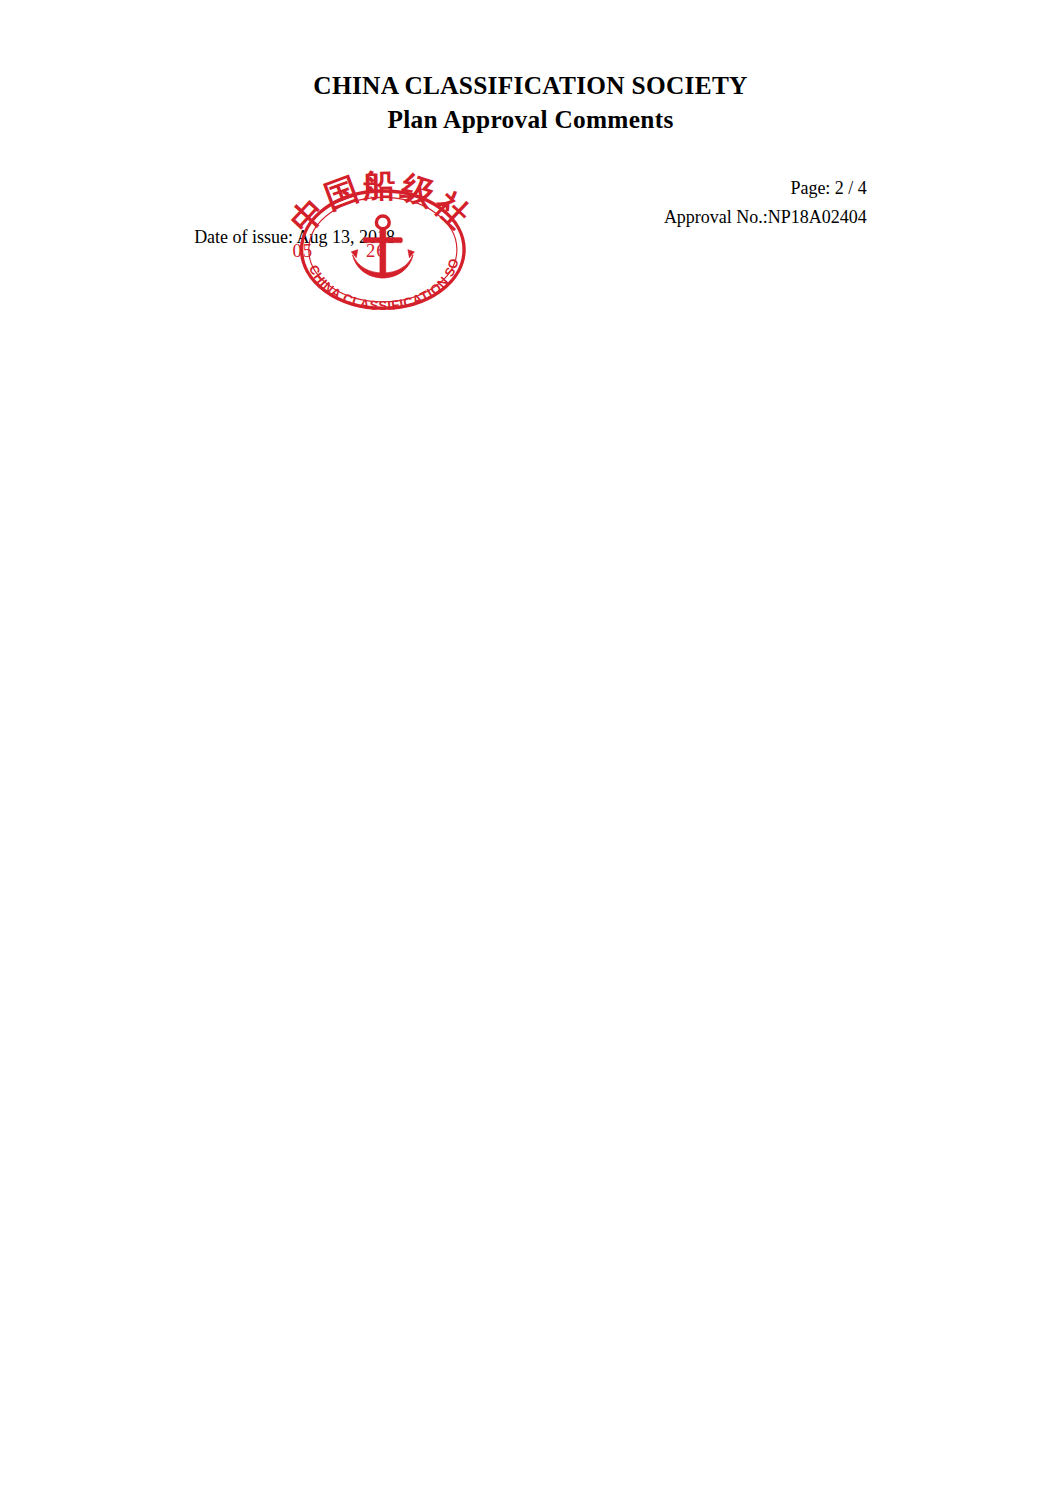CHINA CLASSIFICATION SOCIETY Plan Approval Comments
Page: 2 / 4
Approval No.:NP18A02404
Date of issue: Aug 13, 2018
中国船级社 CHINA CLASSIFICATION SOCIETY
0526